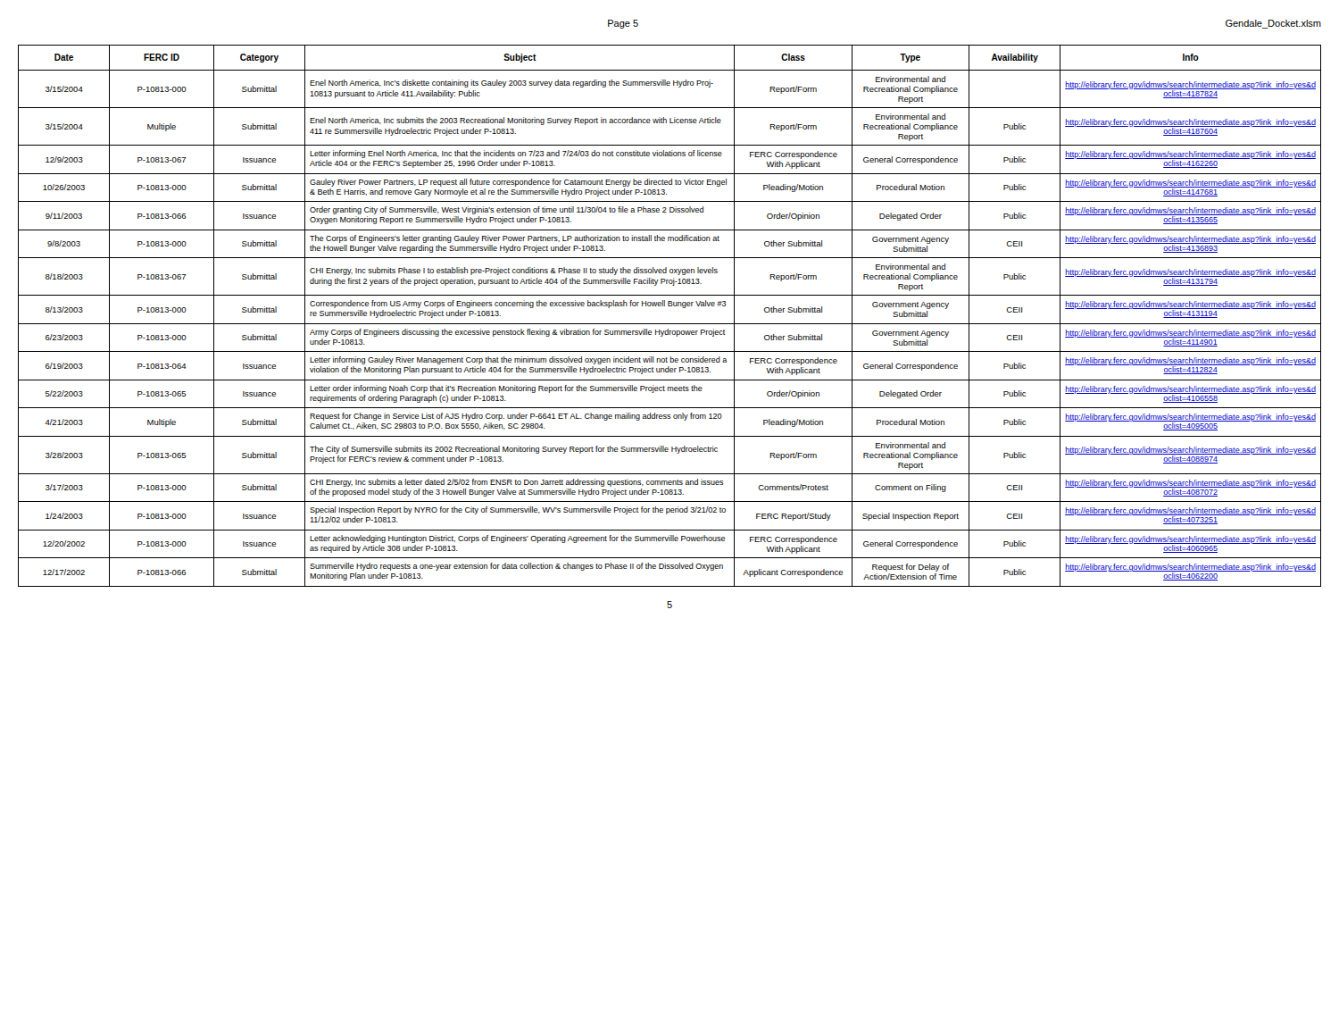Page 5
Gendale_Docket.xlsm
| Date | FERC ID | Category | Subject | Class | Type | Availability | Info |
| --- | --- | --- | --- | --- | --- | --- | --- |
| 3/15/2004 | P-10813-000 | Submittal | Enel North America, Inc's diskette containing its Gauley 2003 survey data regarding the Summersville Hydro Proj-10813 pursuant to Article 411.Availability: Public | Report/Form | Environmental and Recreational Compliance Report | | http://elibrary.ferc.gov/idmws/search/intermediate.asp?link_info=yes&doclist=4187824 |
| 3/15/2004 | Multiple | Submittal | Enel North America, Inc submits the 2003 Recreational Monitoring Survey Report in accordance with License Article 411 re Summersville Hydroelectric Project under P-10813. | Report/Form | Environmental and Recreational Compliance Report | Public | http://elibrary.ferc.gov/idmws/search/intermediate.asp?link_info=yes&doclist=4187604 |
| 12/9/2003 | P-10813-067 | Issuance | Letter informing Enel North America, Inc that the incidents on 7/23 and 7/24/03 do not constitute violations of license Article 404 or the FERC's September 25, 1996 Order under P-10813. | FERC Correspondence With Applicant | General Correspondence | Public | http://elibrary.ferc.gov/idmws/search/intermediate.asp?link_info=yes&doclist=4162260 |
| 10/26/2003 | P-10813-000 | Submittal | Gauley River Power Partners, LP request all future correspondence for Catamount Energy be directed to Victor Engel & Beth E Harris, and remove Gary Normoyle et al re the Summersville Hydro Project under P-10813. | Pleading/Motion | Procedural Motion | Public | http://elibrary.ferc.gov/idmws/search/intermediate.asp?link_info=yes&doclist=4147681 |
| 9/11/2003 | P-10813-066 | Issuance | Order granting City of Summersville, West Virginia's extension of time until 11/30/04 to file a Phase 2 Dissolved Oxygen Monitoring Report re Summersville Hydro Project under P-10813. | Order/Opinion | Delegated Order | Public | http://elibrary.ferc.gov/idmws/search/intermediate.asp?link_info=yes&doclist=4135665 |
| 9/8/2003 | P-10813-000 | Submittal | The Corps of Engineers's letter granting Gauley River Power Partners, LP authorization to install the modification at the Howell Bunger Valve regarding the Summersville Hydro Project under P-10813. | Other Submittal | Government Agency Submittal | CEII | http://elibrary.ferc.gov/idmws/search/intermediate.asp?link_info=yes&doclist=4136893 |
| 8/18/2003 | P-10813-067 | Submittal | CHI Energy, Inc submits Phase I to establish pre-Project conditions & Phase II to study the dissolved oxygen levels during the first 2 years of the project operation, pursuant to Article 404 of the Summersville Facility Proj-10813. | Report/Form | Environmental and Recreational Compliance Report | Public | http://elibrary.ferc.gov/idmws/search/intermediate.asp?link_info=yes&doclist=4131794 |
| 8/13/2003 | P-10813-000 | Submittal | Correspondence from US Army Corps of Engineers concerning the excessive backsplash for Howell Bunger Valve #3 re Summersville Hydroelectric Project under P-10813. | Other Submittal | Government Agency Submittal | CEII | http://elibrary.ferc.gov/idmws/search/intermediate.asp?link_info=yes&doclist=4131194 |
| 6/23/2003 | P-10813-000 | Submittal | Army Corps of Engineers discussing the excessive penstock flexing & vibration for Summersville Hydropower Project under P-10813. | Other Submittal | Government Agency Submittal | CEII | http://elibrary.ferc.gov/idmws/search/intermediate.asp?link_info=yes&doclist=4114901 |
| 6/19/2003 | P-10813-064 | Issuance | Letter informing Gauley River Management Corp that the minimum dissolved oxygen incident will not be considered a violation of the Monitoring Plan pursuant to Article 404 for the Summersville Hydroelectric Project under P-10813. | FERC Correspondence With Applicant | General Correspondence | Public | http://elibrary.ferc.gov/idmws/search/intermediate.asp?link_info=yes&doclist=4112824 |
| 5/22/2003 | P-10813-065 | Issuance | Letter order informing Noah Corp that it's Recreation Monitoring Report for the Summersville Project meets the requirements of ordering Paragraph (c) under P-10813. | Order/Opinion | Delegated Order | Public | http://elibrary.ferc.gov/idmws/search/intermediate.asp?link_info=yes&doclist=4106558 |
| 4/21/2003 | Multiple | Submittal | Request for Change in Service List of AJS Hydro Corp. under P-6641 ET AL. Change mailing address only from 120 Calumet Ct., Aiken, SC 29803 to P.O. Box 5550, Aiken, SC 29804. | Pleading/Motion | Procedural Motion | Public | http://elibrary.ferc.gov/idmws/search/intermediate.asp?link_info=yes&doclist=4095005 |
| 3/28/2003 | P-10813-065 | Submittal | The City of Sumersville submits its 2002 Recreational Monitoring Survey Report for the Summersville Hydroelectric Project for FERC's review & comment under P -10813. | Report/Form | Environmental and Recreational Compliance Report | Public | http://elibrary.ferc.gov/idmws/search/intermediate.asp?link_info=yes&doclist=4088974 |
| 3/17/2003 | P-10813-000 | Submittal | CHI Energy, Inc submits a letter dated 2/5/02 from ENSR to Don Jarrett addressing questions, comments and issues of the proposed model study of the 3 Howell Bunger Valve at Summersville Hydro Project under P-10813. | Comments/Protest | Comment on Filing | CEII | http://elibrary.ferc.gov/idmws/search/intermediate.asp?link_info=yes&doclist=4087072 |
| 1/24/2003 | P-10813-000 | Issuance | Special Inspection Report by NYRO for the City of Summersville, WV's Summersville Project for the period 3/21/02 to 11/12/02 under P-10813. | FERC Report/Study | Special Inspection Report | CEII | http://elibrary.ferc.gov/idmws/search/intermediate.asp?link_info=yes&doclist=4073251 |
| 12/20/2002 | P-10813-000 | Issuance | Letter acknowledging Huntington District, Corps of Engineers' Operating Agreement for the Summerville Powerhouse as required by Article 308 under P-10813. | FERC Correspondence With Applicant | General Correspondence | Public | http://elibrary.ferc.gov/idmws/search/intermediate.asp?link_info=yes&doclist=4060965 |
| 12/17/2002 | P-10813-066 | Submittal | Summerville Hydro requests a one-year extension for data collection & changes to Phase II of the Dissolved Oxygen Monitoring Plan under P-10813. | Applicant Correspondence | Request for Delay of Action/Extension of Time | Public | http://elibrary.ferc.gov/idmws/search/intermediate.asp?link_info=yes&doclist=4062200 |
5